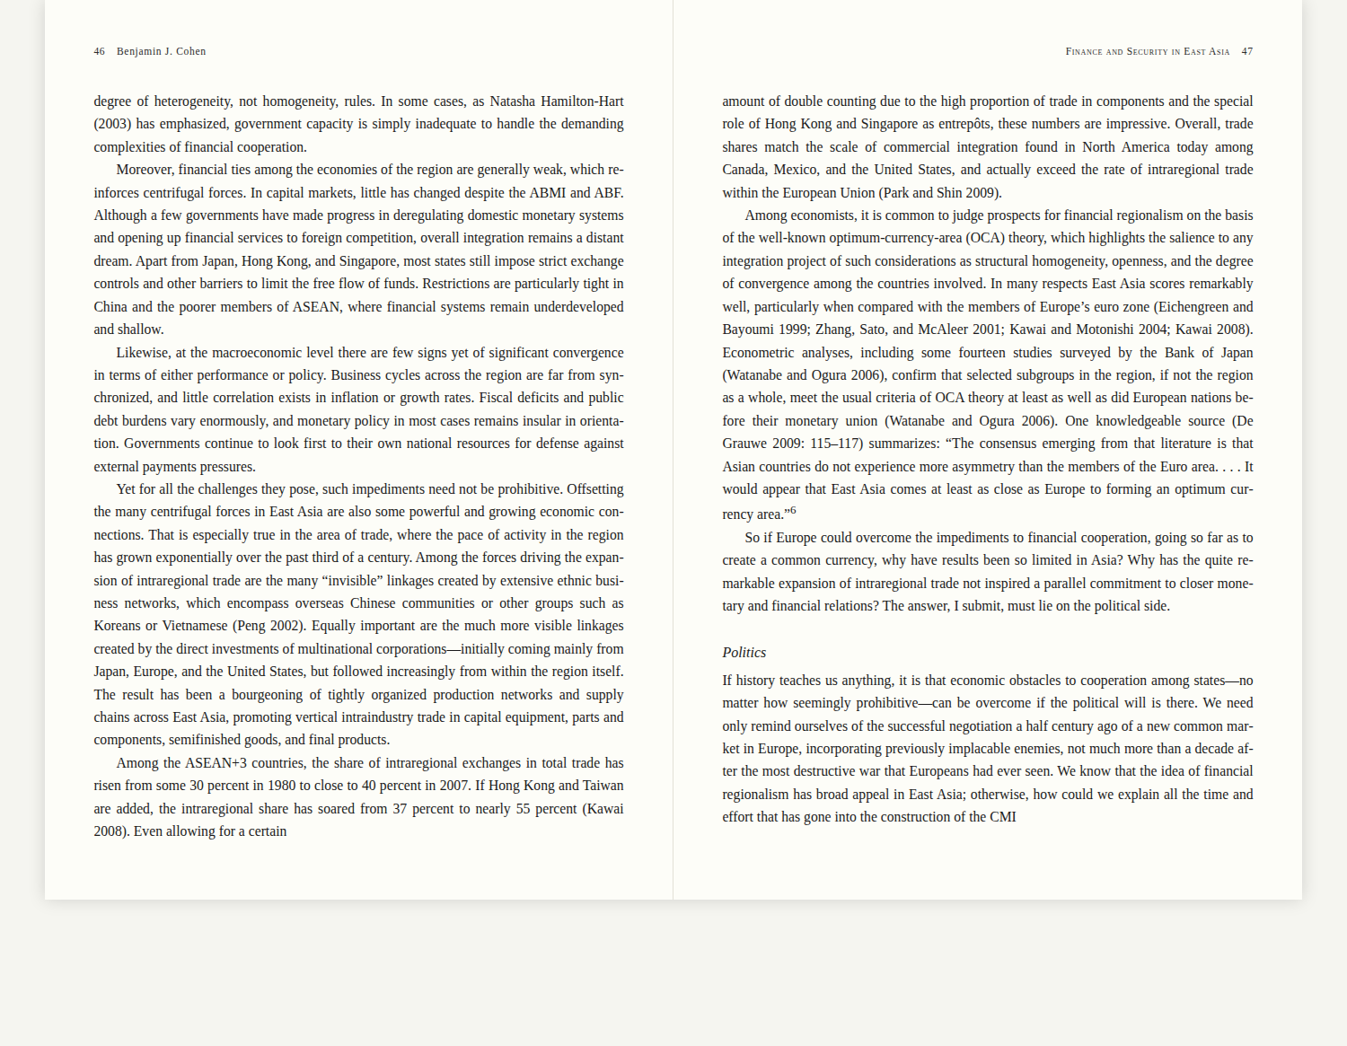46 Benjamin J. Cohen
degree of heterogeneity, not homogeneity, rules. In some cases, as Natasha Hamilton-Hart (2003) has emphasized, government capacity is simply inadequate to handle the demanding complexities of financial cooperation.
Moreover, financial ties among the economies of the region are generally weak, which reinforces centrifugal forces. In capital markets, little has changed despite the ABMI and ABF. Although a few governments have made progress in deregulating domestic monetary systems and opening up financial services to foreign competition, overall integration remains a distant dream. Apart from Japan, Hong Kong, and Singapore, most states still impose strict exchange controls and other barriers to limit the free flow of funds. Restrictions are particularly tight in China and the poorer members of ASEAN, where financial systems remain underdeveloped and shallow.
Likewise, at the macroeconomic level there are few signs yet of significant convergence in terms of either performance or policy. Business cycles across the region are far from synchronized, and little correlation exists in inflation or growth rates. Fiscal deficits and public debt burdens vary enormously, and monetary policy in most cases remains insular in orientation. Governments continue to look first to their own national resources for defense against external payments pressures.
Yet for all the challenges they pose, such impediments need not be prohibitive. Offsetting the many centrifugal forces in East Asia are also some powerful and growing economic connections. That is especially true in the area of trade, where the pace of activity in the region has grown exponentially over the past third of a century. Among the forces driving the expansion of intraregional trade are the many “invisible” linkages created by extensive ethnic business networks, which encompass overseas Chinese communities or other groups such as Koreans or Vietnamese (Peng 2002). Equally important are the much more visible linkages created by the direct investments of multinational corporations—initially coming mainly from Japan, Europe, and the United States, but followed increasingly from within the region itself. The result has been a bourgeoning of tightly organized production networks and supply chains across East Asia, promoting vertical intraindustry trade in capital equipment, parts and components, semifinished goods, and final products.
Among the ASEAN+3 countries, the share of intraregional exchanges in total trade has risen from some 30 percent in 1980 to close to 40 percent in 2007. If Hong Kong and Taiwan are added, the intraregional share has soared from 37 percent to nearly 55 percent (Kawai 2008). Even allowing for a certain
Finance and Security in East Asia 47
amount of double counting due to the high proportion of trade in components and the special role of Hong Kong and Singapore as entrepôts, these numbers are impressive. Overall, trade shares match the scale of commercial integration found in North America today among Canada, Mexico, and the United States, and actually exceed the rate of intraregional trade within the European Union (Park and Shin 2009).
Among economists, it is common to judge prospects for financial regionalism on the basis of the well-known optimum-currency-area (OCA) theory, which highlights the salience to any integration project of such considerations as structural homogeneity, openness, and the degree of convergence among the countries involved. In many respects East Asia scores remarkably well, particularly when compared with the members of Europe’s euro zone (Eichengreen and Bayoumi 1999; Zhang, Sato, and McAleer 2001; Kawai and Motonishi 2004; Kawai 2008). Econometric analyses, including some fourteen studies surveyed by the Bank of Japan (Watanabe and Ogura 2006), confirm that selected subgroups in the region, if not the region as a whole, meet the usual criteria of OCA theory at least as well as did European nations before their monetary union (Watanabe and Ogura 2006). One knowledgeable source (De Grauwe 2009: 115–117) summarizes: “The consensus emerging from that literature is that Asian countries do not experience more asymmetry than the members of the Euro area. . . . It would appear that East Asia comes at least as close as Europe to forming an optimum currency area.”6
So if Europe could overcome the impediments to financial cooperation, going so far as to create a common currency, why have results been so limited in Asia? Why has the quite remarkable expansion of intraregional trade not inspired a parallel commitment to closer monetary and financial relations? The answer, I submit, must lie on the political side.
Politics
If history teaches us anything, it is that economic obstacles to cooperation among states—no matter how seemingly prohibitive—can be overcome if the political will is there. We need only remind ourselves of the successful negotiation a half century ago of a new common market in Europe, incorporating previously implacable enemies, not much more than a decade after the most destructive war that Europeans had ever seen. We know that the idea of financial regionalism has broad appeal in East Asia; otherwise, how could we explain all the time and effort that has gone into the construction of the CMI